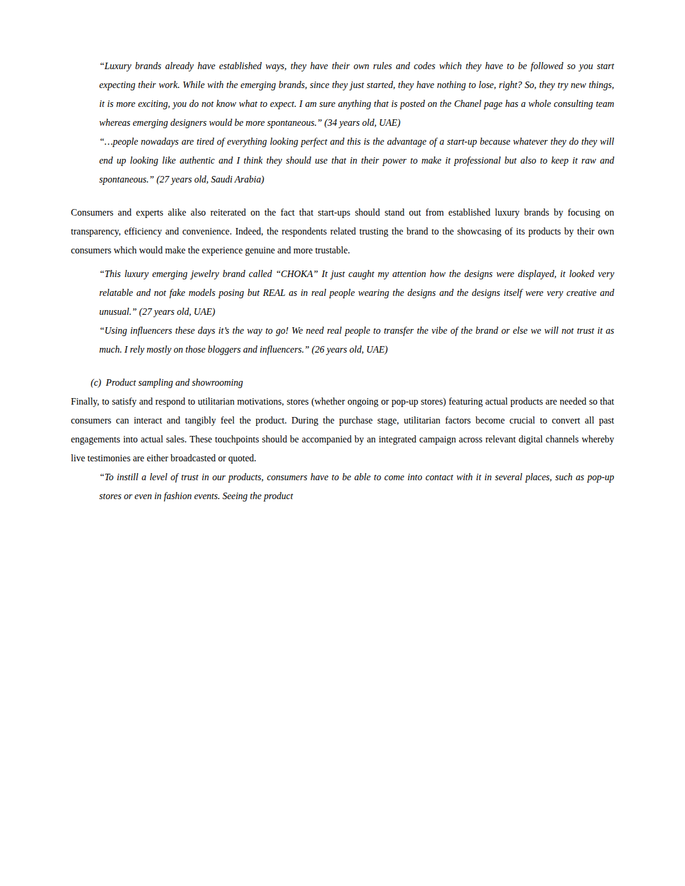“Luxury brands already have established ways, they have their own rules and codes which they have to be followed so you start expecting their work. While with the emerging brands, since they just started, they have nothing to lose, right? So, they try new things, it is more exciting, you do not know what to expect. I am sure anything that is posted on the Chanel page has a whole consulting team whereas emerging designers would be more spontaneous.” (34 years old, UAE)
“…people nowadays are tired of everything looking perfect and this is the advantage of a start-up because whatever they do they will end up looking like authentic and I think they should use that in their power to make it professional but also to keep it raw and spontaneous.” (27 years old, Saudi Arabia)
Consumers and experts alike also reiterated on the fact that start-ups should stand out from established luxury brands by focusing on transparency, efficiency and convenience. Indeed, the respondents related trusting the brand to the showcasing of its products by their own consumers which would make the experience genuine and more trustable.
“This luxury emerging jewelry brand called “CHOKA” It just caught my attention how the designs were displayed, it looked very relatable and not fake models posing but REAL as in real people wearing the designs and the designs itself were very creative and unusual.” (27 years old, UAE)
“Using influencers these days it’s the way to go! We need real people to transfer the vibe of the brand or else we will not trust it as much. I rely mostly on those bloggers and influencers.” (26 years old, UAE)
(c) Product sampling and showrooming
Finally, to satisfy and respond to utilitarian motivations, stores (whether ongoing or pop-up stores) featuring actual products are needed so that consumers can interact and tangibly feel the product. During the purchase stage, utilitarian factors become crucial to convert all past engagements into actual sales. These touchpoints should be accompanied by an integrated campaign across relevant digital channels whereby live testimonies are either broadcasted or quoted.
“To instill a level of trust in our products, consumers have to be able to come into contact with it in several places, such as pop-up stores or even in fashion events. Seeing the product